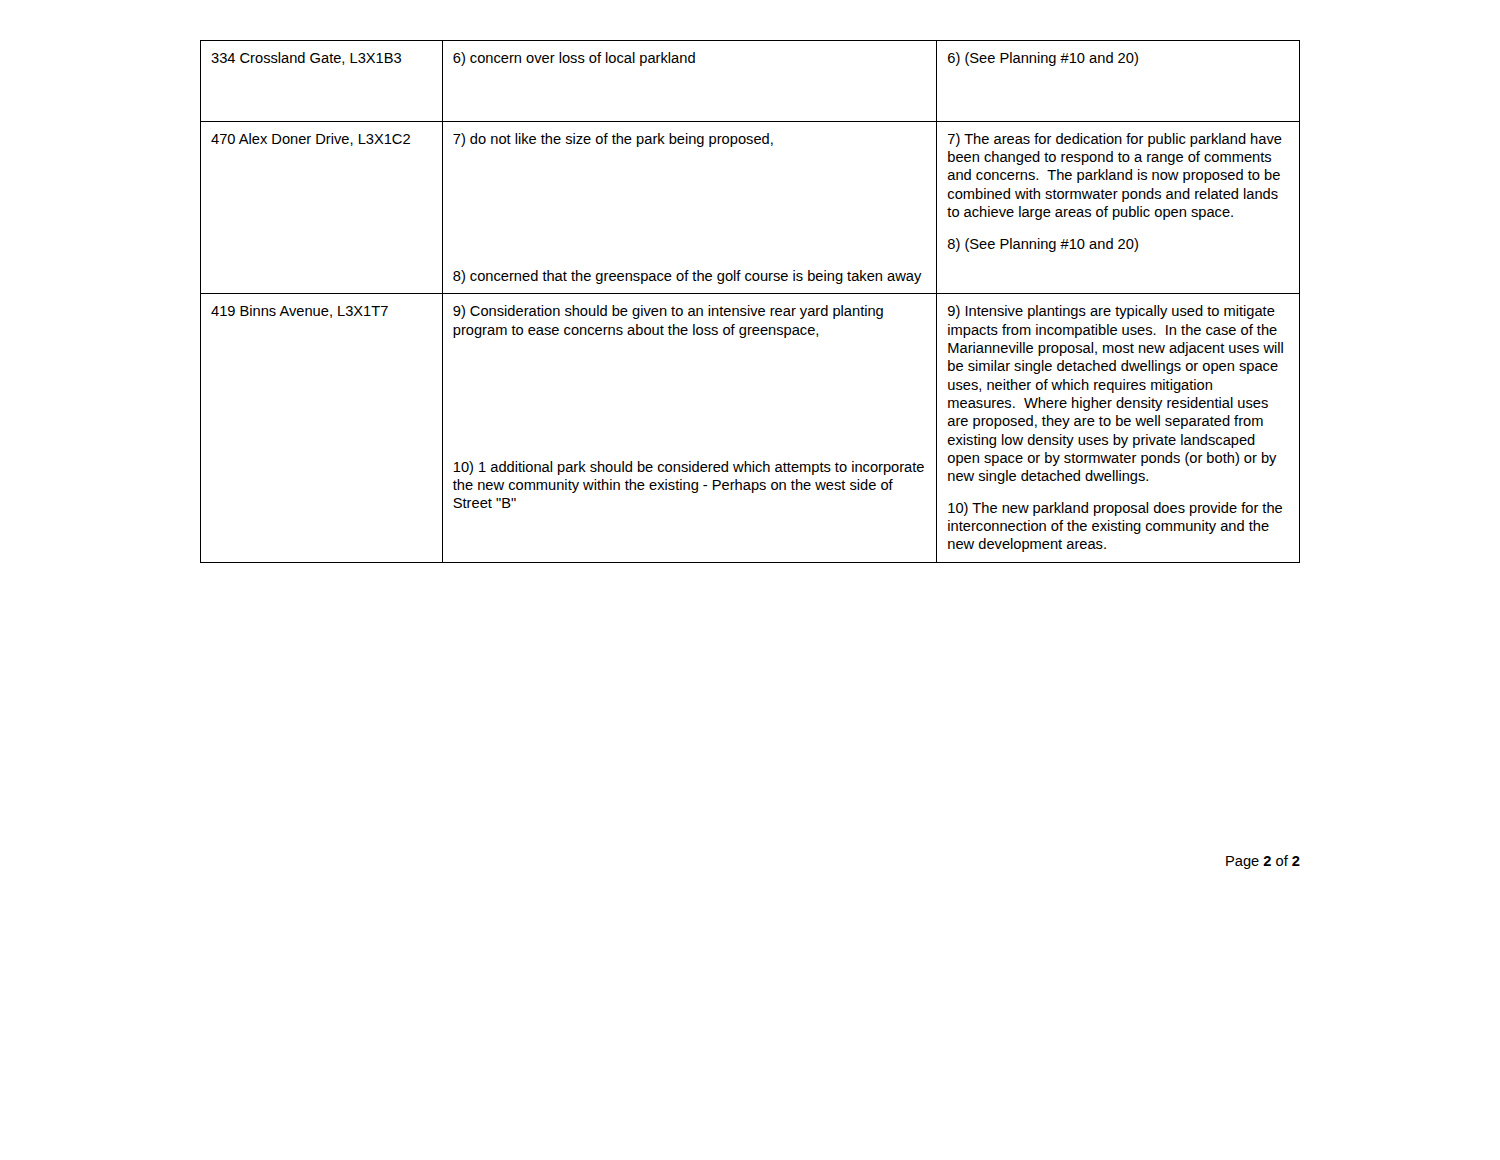| 334 Crossland Gate, L3X1B3 | 6) concern over loss of local parkland | 6) (See Planning #10 and 20) |
| 470 Alex Doner Drive, L3X1C2 | 7) do not like the size of the park being proposed, 8) concerned that the greenspace of the golf course is being taken away | 7) The areas for dedication for public parkland have been changed to respond to a range of comments and concerns. The parkland is now proposed to be combined with stormwater ponds and related lands to achieve large areas of public open space. 8) (See Planning #10 and 20) |
| 419 Binns Avenue, L3X1T7 | 9) Consideration should be given to an intensive rear yard planting program to ease concerns about the loss of greenspace, 10) 1 additional park should be considered which attempts to incorporate the new community within the existing - Perhaps on the west side of Street "B" | 9) Intensive plantings are typically used to mitigate impacts from incompatible uses. In the case of the Marianneville proposal, most new adjacent uses will be similar single detached dwellings or open space uses, neither of which requires mitigation measures. Where higher density residential uses are proposed, they are to be well separated from existing low density uses by private landscaped open space or by stormwater ponds (or both) or by new single detached dwellings. 10) The new parkland proposal does provide for the interconnection of the existing community and the new development areas. |
Page 2 of 2